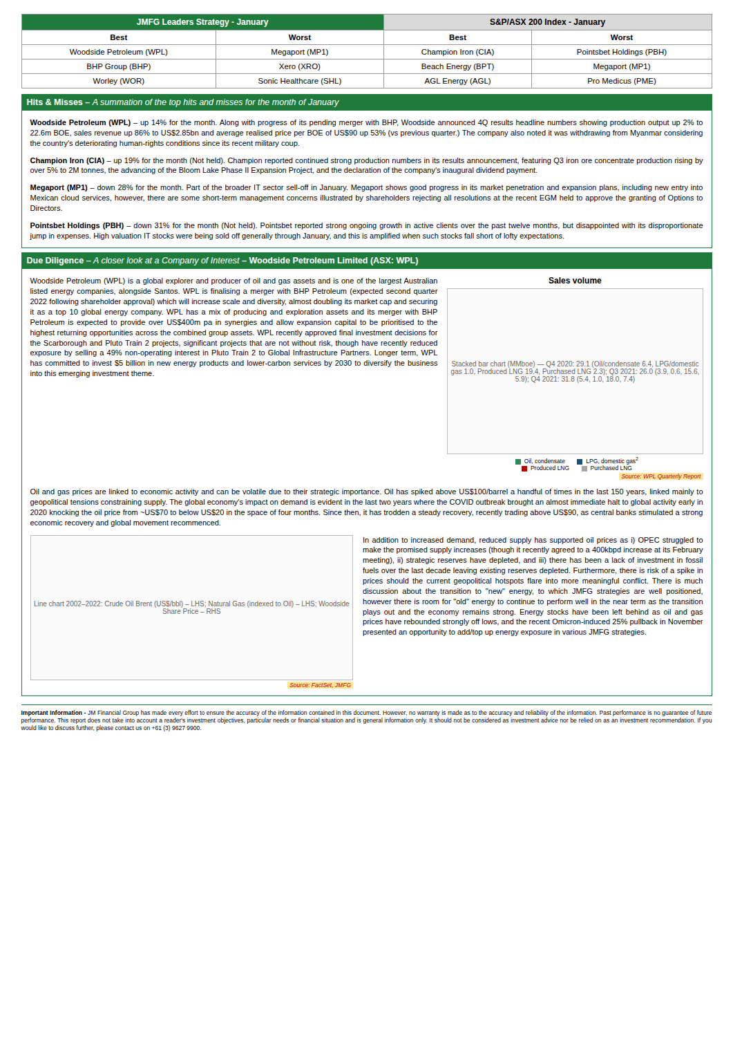| JMFG Leaders Strategy - January | S&P/ASX 200 Index - January |
| --- | --- |
| Best | Worst | Best | Worst |
| Woodside Petroleum (WPL) | Megaport (MP1) | Champion Iron (CIA) | Pointsbet Holdings (PBH) |
| BHP Group (BHP) | Xero (XRO) | Beach Energy (BPT) | Megaport (MP1) |
| Worley (WOR) | Sonic Healthcare (SHL) | AGL Energy (AGL) | Pro Medicus (PME) |
Hits & Misses – A summation of the top hits and misses for the month of January
Woodside Petroleum (WPL) – up 14% for the month. Along with progress of its pending merger with BHP, Woodside announced 4Q results headline numbers showing production output up 2% to 22.6m BOE, sales revenue up 86% to US$2.85bn and average realised price per BOE of US$90 up 53% (vs previous quarter.) The company also noted it was withdrawing from Myanmar considering the country's deteriorating human-rights conditions since its recent military coup.
Champion Iron (CIA) – up 19% for the month (Not held). Champion reported continued strong production numbers in its results announcement, featuring Q3 iron ore concentrate production rising by over 5% to 2M tonnes, the advancing of the Bloom Lake Phase II Expansion Project, and the declaration of the company's inaugural dividend payment.
Megaport (MP1) – down 28% for the month. Part of the broader IT sector sell-off in January. Megaport shows good progress in its market penetration and expansion plans, including new entry into Mexican cloud services, however, there are some short-term management concerns illustrated by shareholders rejecting all resolutions at the recent EGM held to approve the granting of Options to Directors.
Pointsbet Holdings (PBH) – down 31% for the month (Not held). Pointsbet reported strong ongoing growth in active clients over the past twelve months, but disappointed with its disproportionate jump in expenses. High valuation IT stocks were being sold off generally through January, and this is amplified when such stocks fall short of lofty expectations.
Due Diligence – A closer look at a Company of Interest – Woodside Petroleum Limited (ASX: WPL)
Woodside Petroleum (WPL) is a global explorer and producer of oil and gas assets and is one of the largest Australian listed energy companies, alongside Santos. WPL is finalising a merger with BHP Petroleum (expected second quarter 2022 following shareholder approval) which will increase scale and diversity, almost doubling its market cap and securing it as a top 10 global energy company. WPL has a mix of producing and exploration assets and its merger with BHP Petroleum is expected to provide over US$400m pa in synergies and allow expansion capital to be prioritised to the highest returning opportunities across the combined group assets. WPL recently approved final investment decisions for the Scarborough and Pluto Train 2 projects, significant projects that are not without risk, though have recently reduced exposure by selling a 49% non-operating interest in Pluto Train 2 to Global Infrastructure Partners. Longer term, WPL has committed to invest $5 billion in new energy products and lower-carbon services by 2030 to diversify the business into this emerging investment theme.
Sales volume
Stacked bar chart (MMboe) — Q4 2020: 29.1 (Oil/condensate 6.4, LPG/domestic gas 1.0, Produced LNG 19.4, Purchased LNG 2.3); Q3 2021: 26.0 (3.9, 0.6, 15.6, 5.9); Q4 2021: 31.8 (5.4, 1.0, 18.0, 7.4)
Oil, condensate LPG, domestic gas2
Produced LNG Purchased LNG
Source: WPL Quarterly Report
Oil and gas prices are linked to economic activity and can be volatile due to their strategic importance. Oil has spiked above US$100/barrel a handful of times in the last 150 years, linked mainly to geopolitical tensions constraining supply. The global economy's impact on demand is evident in the last two years where the COVID outbreak brought an almost immediate halt to global activity early in 2020 knocking the oil price from ~US$70 to below US$20 in the space of four months. Since then, it has trodden a steady recovery, recently trading above US$90, as central banks stimulated a strong economic recovery and global movement recommenced.
Line chart 2002–2022: Crude Oil Brent (US$/bbl) – LHS; Natural Gas (indexed to Oil) – LHS; Woodside Share Price – RHS
Source: FactSet, JMFG
In addition to increased demand, reduced supply has supported oil prices as i) OPEC struggled to make the promised supply increases (though it recently agreed to a 400kbpd increase at its February meeting), ii) strategic reserves have depleted, and iii) there has been a lack of investment in fossil fuels over the last decade leaving existing reserves depleted. Furthermore, there is risk of a spike in prices should the current geopolitical hotspots flare into more meaningful conflict. There is much discussion about the transition to "new" energy, to which JMFG strategies are well positioned, however there is room for "old" energy to continue to perform well in the near term as the transition plays out and the economy remains strong. Energy stocks have been left behind as oil and gas prices have rebounded strongly off lows, and the recent Omicron-induced 25% pullback in November presented an opportunity to add/top up energy exposure in various JMFG strategies.
Important Information - JM Financial Group has made every effort to ensure the accuracy of the information contained in this document. However, no warranty is made as to the accuracy and reliability of the information. Past performance is no guarantee of future performance. This report does not take into account a reader's investment objectives, particular needs or financial situation and is general information only. It should not be considered as investment advice nor be relied on as an investment recommendation. If you would like to discuss further, please contact us on +61 (3) 9627 9900.